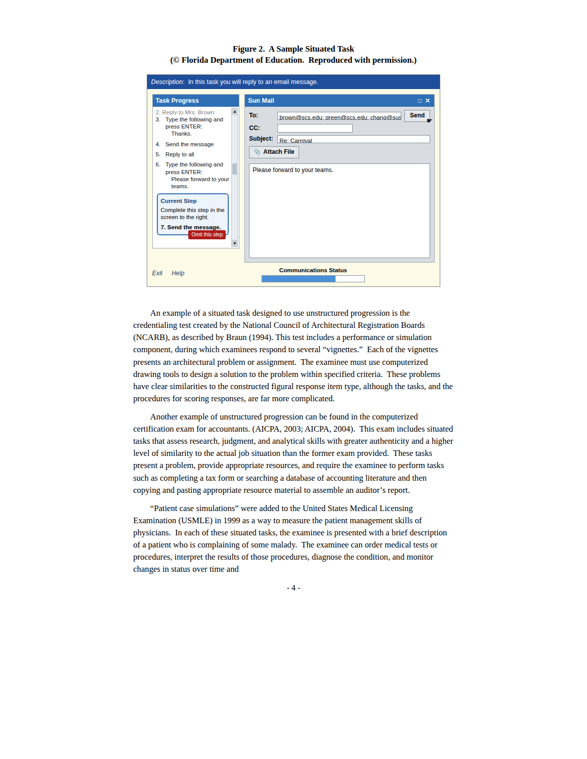Figure 2. A Sample Situated Task (© Florida Department of Education. Reproduced with permission.)
Description: In this task you will reply to an email message.
Task Progress
▲
▼
2. Reply to Mrs. Brown
3. Type the following and press ENTER:Thanks.
4. Send the message
5. Reply to all
6. Type the following and press ENTER:Please forward to your teams.
Current Step
Complete this step in the screen to the right.
7. Send the message.
Omit this step
Sun Mail □ ✕
To:
brown@scs.edu; green@scs.edu; chang@sus.
Send☛
CC:
Subject:
Re: Carnival
📎Attach File
Please forward to your teams.
Exit Help
Communications Status
An example of a situated task designed to use unstructured progression is the credentialing test created by the National Council of Architectural Registration Boards (NCARB), as described by Braun (1994). This test includes a performance or simulation component, during which examinees respond to several “vignettes.” Each of the vignettes presents an architectural problem or assignment. The examinee must use computerized drawing tools to design a solution to the problem within specified criteria. These problems have clear similarities to the constructed figural response item type, although the tasks, and the procedures for scoring responses, are far more complicated.
Another example of unstructured progression can be found in the computerized certification exam for accountants. (AICPA, 2003; AICPA, 2004). This exam includes situated tasks that assess research, judgment, and analytical skills with greater authenticity and a higher level of similarity to the actual job situation than the former exam provided. These tasks present a problem, provide appropriate resources, and require the examinee to perform tasks such as completing a tax form or searching a database of accounting literature and then copying and pasting appropriate resource material to assemble an auditor’s report.
“Patient case simulations” were added to the United States Medical Licensing Examination (USMLE) in 1999 as a way to measure the patient management skills of physicians. In each of these situated tasks, the examinee is presented with a brief description of a patient who is complaining of some malady. The examinee can order medical tests or procedures, interpret the results of those procedures, diagnose the condition, and monitor changes in status over time and
- 4 -